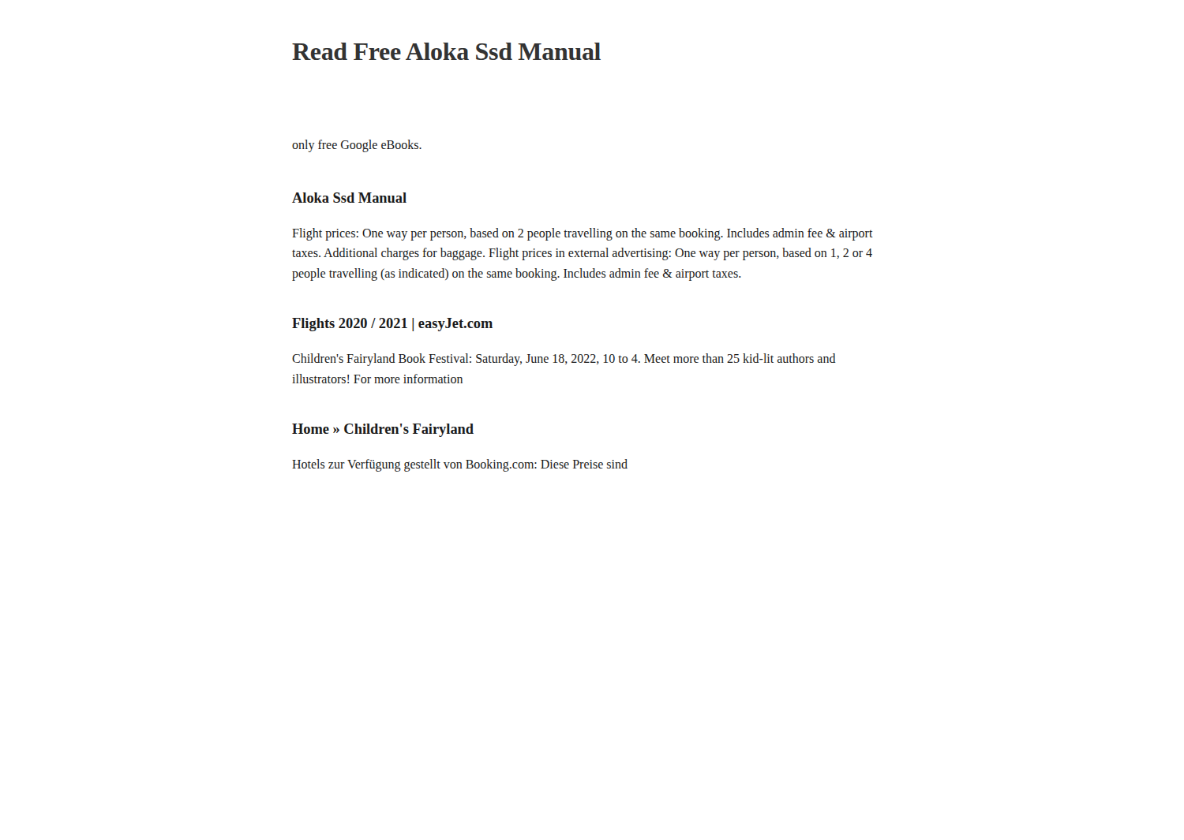Read Free Aloka Ssd Manual
only free Google eBooks.
Aloka Ssd Manual
Flight prices: One way per person, based on 2 people travelling on the same booking. Includes admin fee & airport taxes. Additional charges for baggage. Flight prices in external advertising: One way per person, based on 1, 2 or 4 people travelling (as indicated) on the same booking. Includes admin fee & airport taxes.
Flights 2020 / 2021 | easyJet.com
Children's Fairyland Book Festival: Saturday, June 18, 2022, 10 to 4. Meet more than 25 kid-lit authors and illustrators! For more information
Home » Children's Fairyland
Hotels zur Verfügung gestellt von Booking.com: Diese Preise sind